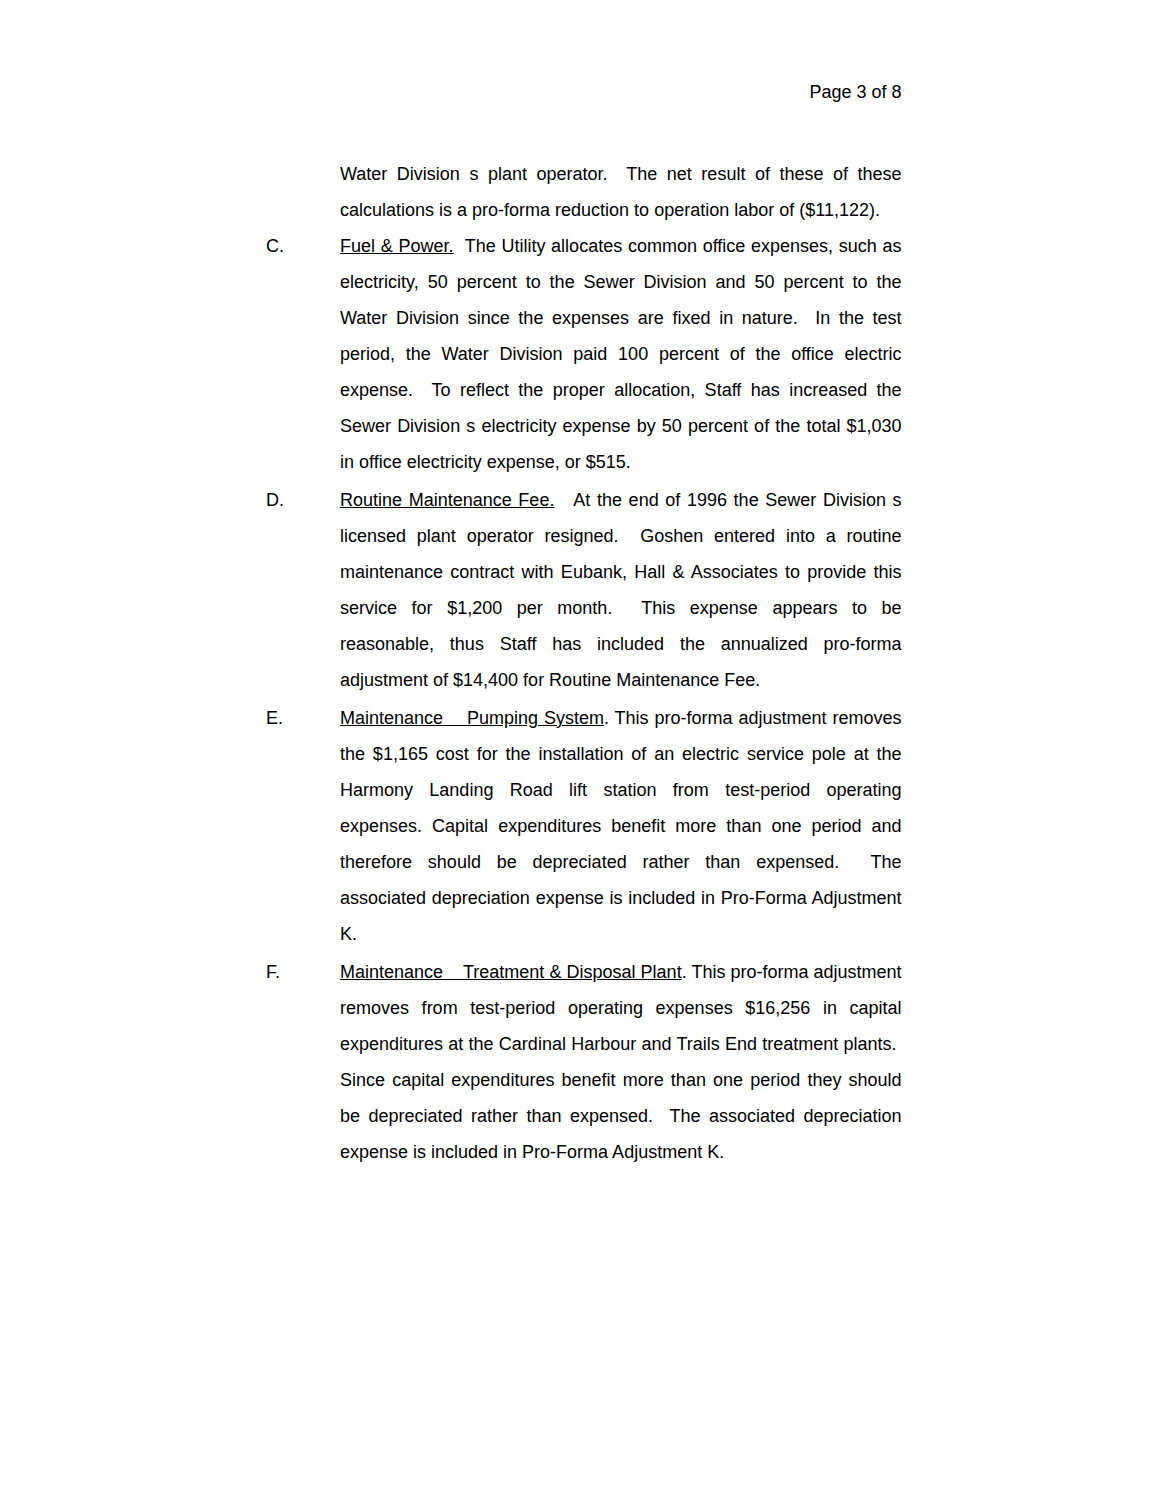Page 3 of 8
Water Division s plant operator. The net result of these of these calculations is a pro-forma reduction to operation labor of ($11,122).
C.
Fuel & Power. The Utility allocates common office expenses, such as electricity, 50 percent to the Sewer Division and 50 percent to the Water Division since the expenses are fixed in nature. In the test period, the Water Division paid 100 percent of the office electric expense. To reflect the proper allocation, Staff has increased the Sewer Division s electricity expense by 50 percent of the total $1,030 in office electricity expense, or $515.
D.
Routine Maintenance Fee. At the end of 1996 the Sewer Division s licensed plant operator resigned. Goshen entered into a routine maintenance contract with Eubank, Hall & Associates to provide this service for $1,200 per month. This expense appears to be reasonable, thus Staff has included the annualized pro-forma adjustment of $14,400 for Routine Maintenance Fee.
E.
Maintenance Pumping System. This pro-forma adjustment removes the $1,165 cost for the installation of an electric service pole at the Harmony Landing Road lift station from test-period operating expenses. Capital expenditures benefit more than one period and therefore should be depreciated rather than expensed. The associated depreciation expense is included in Pro-Forma Adjustment K.
F.
Maintenance Treatment & Disposal Plant. This pro-forma adjustment removes from test-period operating expenses $16,256 in capital expenditures at the Cardinal Harbour and Trails End treatment plants. Since capital expenditures benefit more than one period they should be depreciated rather than expensed. The associated depreciation expense is included in Pro-Forma Adjustment K.